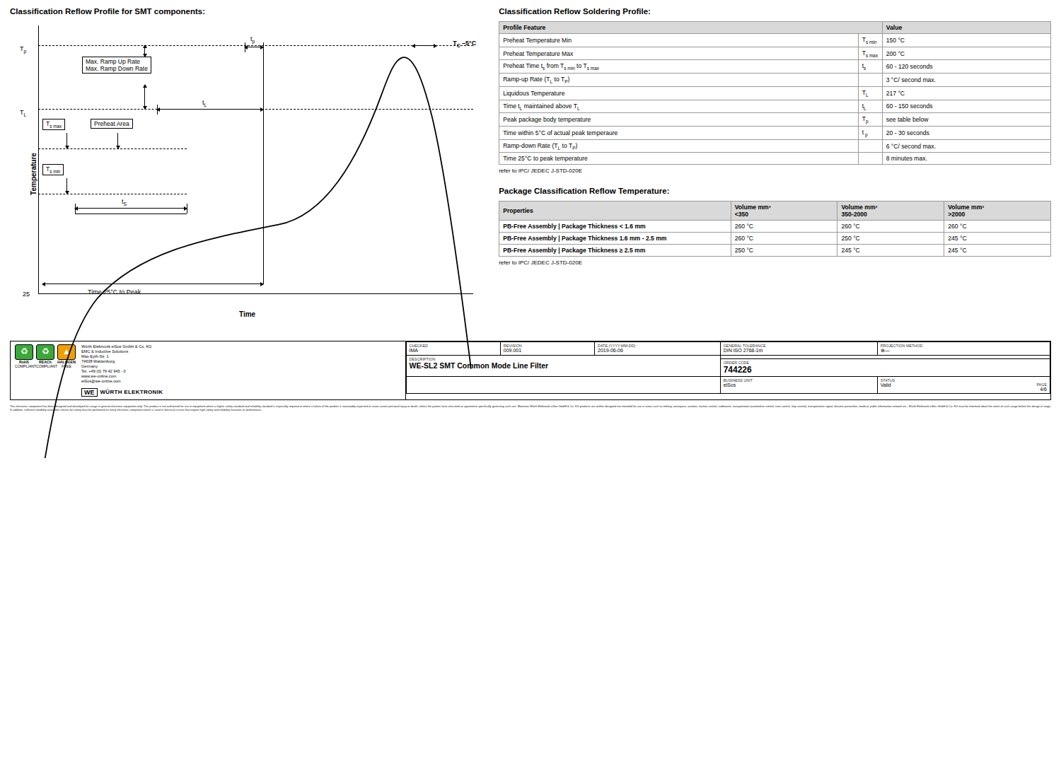Classification Reflow Profile for SMT components:
Temperature
Tp
TL
25
TC –5°C
tp
Max. Ramp Up Rate
Max. Ramp Down Rate
tL
Ts max
Preheat Area
Ts min
tS
Time 25°C to Peak
Time
Classification Reflow Soldering Profile:
| Profile Feature | Value |
| --- | --- |
| Preheat Temperature Min | T s min | 150 °C |
| Preheat Temperature Max | T s max | 200 °C |
| Preheat Time t s from T s min to T s max | t s | 60 - 120 seconds |
| Ramp-up Rate (T L to T P ) | | 3 °C/ second max. |
| Liquidous Temperature | T L | 217 °C |
| Time t L maintained above T L | t L | 60 - 150 seconds |
| Peak package body temperature | T p | see table below |
| Time within 5°C of actual peak temperaure | t p | 20 - 30 seconds |
| Ramp-down Rate (T L to T P ) | | 6 °C/ second max. |
| Time 25°C to peak temperature | | 8 minutes max. |
refer to IPC/ JEDEC J-STD-020E
Package Classification Reflow Temperature:
| Properties | Volume mm³ <350 | Volume mm³ 350-2000 | Volume mm³ >2000 |
| --- | --- | --- | --- |
| PB-Free Assembly / Package Thickness < 1.6 mm | 260 °C | 260 °C | 260 °C |
| PB-Free Assembly / Package Thickness 1.6 mm - 2.5 mm | 260 °C | 250 °C | 245 °C |
| PB-Free Assembly / Package Thickness ≥ 2.5 mm | 250 °C | 245 °C | 245 °C |
refer to IPC/ JEDEC J-STD-020E
♻
RoHS
COMPLIANT
♻
REACh
COMPLIANT
▲
HALOGEN
FREE
Würth Elektronik eiSos GmbH & Co. KG
EMC & Inductive Solutions
Max-Eyth-Str. 1
74638 Waldenburg
Germany
Tel. +49 (0) 79 42 945 - 0
www.we-online.com
eiSos@we-online.com
WE WÜRTH ELEKTRONIK
| CHECKED IMA | REVISION 009.001 | DATE (YYYY-MM-DD) 2019-06-06 | GENERAL TOLERANCE DIN ISO 2768-1m | PROJECTION METHOD ⊕— |
| DESCRIPTION WE-SL2 SMT Common Mode Line Filter | |
| ORDER CODE 744226 |
| | BUSINESS UNIT eiSos | STATUS Valid PAGE 4/6 |
This electronic component has been designed and developed for usage in general electronic equipment only. This product is not authorized for use in equipment where a higher safety standard and reliability standard is especially required or where a failure of the product is reasonably expected to cause severe personal injury or death, unless the parties have executed an agreement specifically governing such use. Moreover Würth Elektronik eiSos GmbH & Co. KG products are neither designed nor intended for use in areas such as military, aerospace, aviation, nuclear control, submarine, transportation (automotive control, train control, ship control), transportation signal, disaster prevention, medical, public information network etc.. Würth Elektronik eiSos GmbH & Co. KG must be informed about the intent of such usage before the design-in stage. In addition, sufficient reliability evaluation checks for safety must be performed on every electronic component which is used in electrical circuits that require high safety and reliability functions or performance.